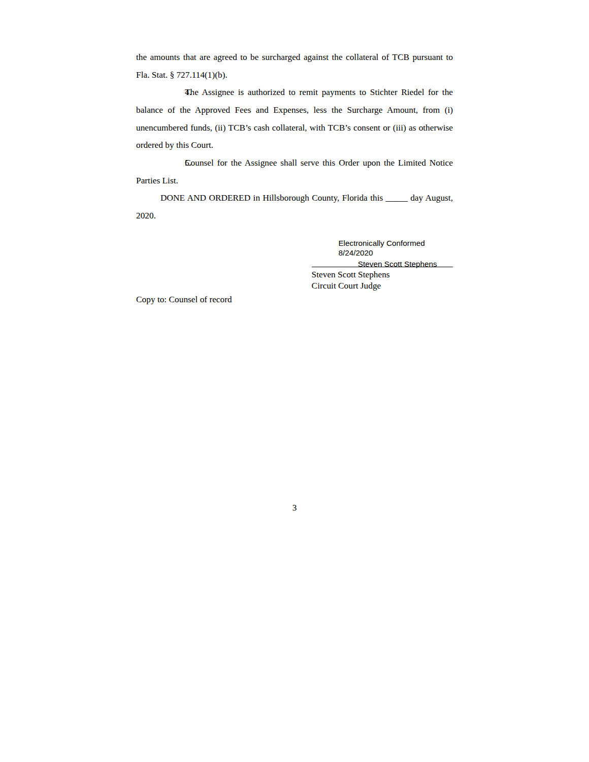the amounts that are agreed to be surcharged against the collateral of TCB pursuant to Fla. Stat. § 727.114(1)(b).
4. The Assignee is authorized to remit payments to Stichter Riedel for the balance of the Approved Fees and Expenses, less the Surcharge Amount, from (i) unencumbered funds, (ii) TCB’s cash collateral, with TCB’s consent or (iii) as otherwise ordered by this Court.
5. Counsel for the Assignee shall serve this Order upon the Limited Notice Parties List.
DONE AND ORDERED in Hillsborough County, Florida this _____ day August, 2020.
Electronically Conformed 8/24/2020
Steven Scott Stephens
Steven Scott Stephens
Circuit Court Judge
Copy to: Counsel of record
3